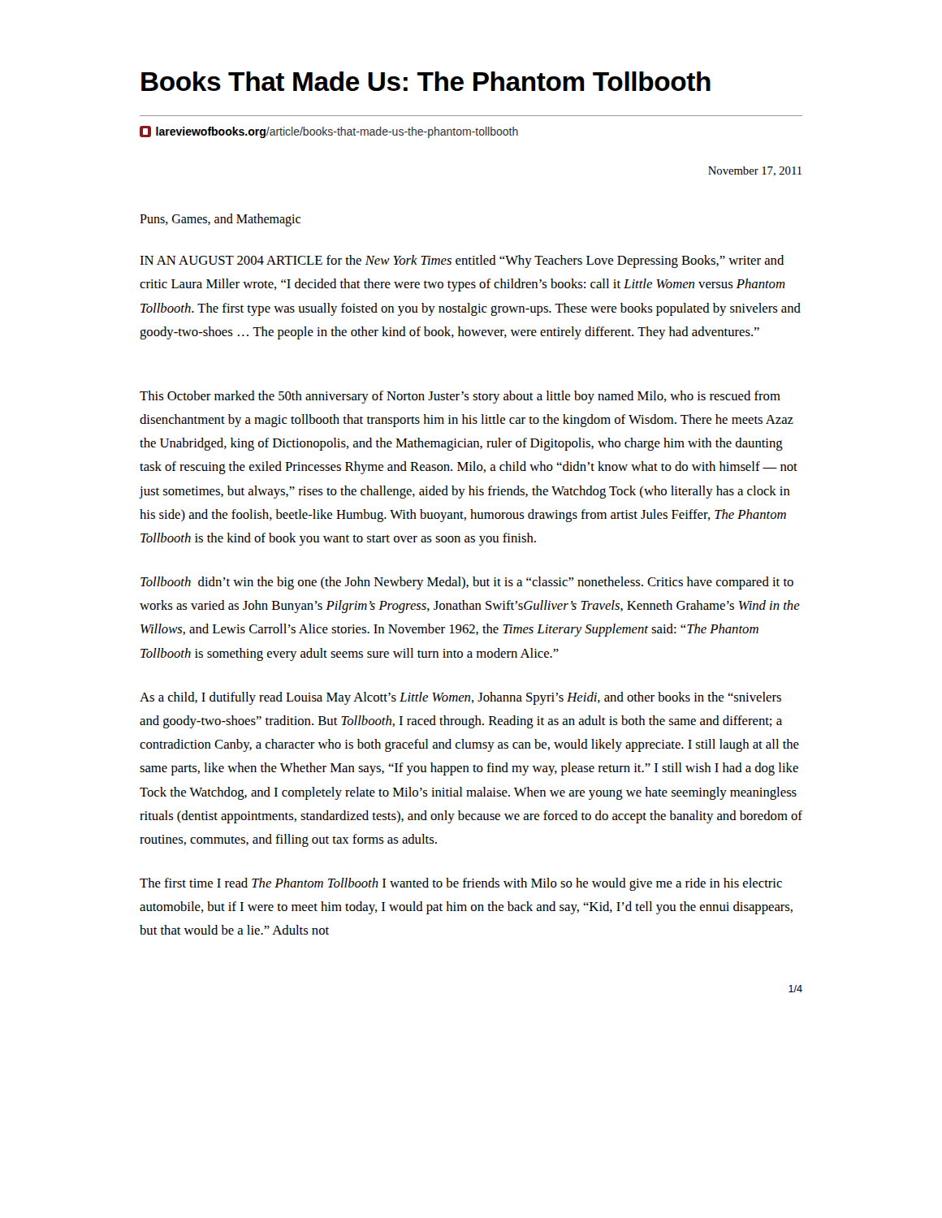Books That Made Us: The Phantom Tollbooth
lareviewofbooks.org/article/books-that-made-us-the-phantom-tollbooth
November 17, 2011
Puns, Games, and Mathemagic
IN AN AUGUST 2004 ARTICLE for the New York Times entitled “Why Teachers Love Depressing Books,” writer and critic Laura Miller wrote, “I decided that there were two types of children’s books: call it Little Women versus Phantom Tollbooth. The first type was usually foisted on you by nostalgic grown-ups. These were books populated by snivelers and goody-two-shoes … The people in the other kind of book, however, were entirely different. They had adventures.”
This October marked the 50th anniversary of Norton Juster’s story about a little boy named Milo, who is rescued from disenchantment by a magic tollbooth that transports him in his little car to the kingdom of Wisdom. There he meets Azaz the Unabridged, king of Dictionopolis, and the Mathemagician, ruler of Digitopolis, who charge him with the daunting task of rescuing the exiled Princesses Rhyme and Reason. Milo, a child who “didn’t know what to do with himself — not just sometimes, but always,” rises to the challenge, aided by his friends, the Watchdog Tock (who literally has a clock in his side) and the foolish, beetle-like Humbug. With buoyant, humorous drawings from artist Jules Feiffer, The Phantom Tollbooth is the kind of book you want to start over as soon as you finish.
Tollbooth didn’t win the big one (the John Newbery Medal), but it is a “classic” nonetheless. Critics have compared it to works as varied as John Bunyan’s Pilgrim’s Progress, Jonathan Swift’sGulliver’s Travels, Kenneth Grahame’s Wind in the Willows, and Lewis Carroll’s Alice stories. In November 1962, the Times Literary Supplement said: “The Phantom Tollbooth is something every adult seems sure will turn into a modern Alice.”
As a child, I dutifully read Louisa May Alcott’s Little Women, Johanna Spyri’s Heidi, and other books in the “snivelers and goody-two-shoes” tradition. But Tollbooth, I raced through. Reading it as an adult is both the same and different; a contradiction Canby, a character who is both graceful and clumsy as can be, would likely appreciate. I still laugh at all the same parts, like when the Whether Man says, “If you happen to find my way, please return it.” I still wish I had a dog like Tock the Watchdog, and I completely relate to Milo’s initial malaise. When we are young we hate seemingly meaningless rituals (dentist appointments, standardized tests), and only because we are forced to do accept the banality and boredom of routines, commutes, and filling out tax forms as adults.
The first time I read The Phantom Tollbooth I wanted to be friends with Milo so he would give me a ride in his electric automobile, but if I were to meet him today, I would pat him on the back and say, “Kid, I’d tell you the ennui disappears, but that would be a lie.” Adults not
1/4